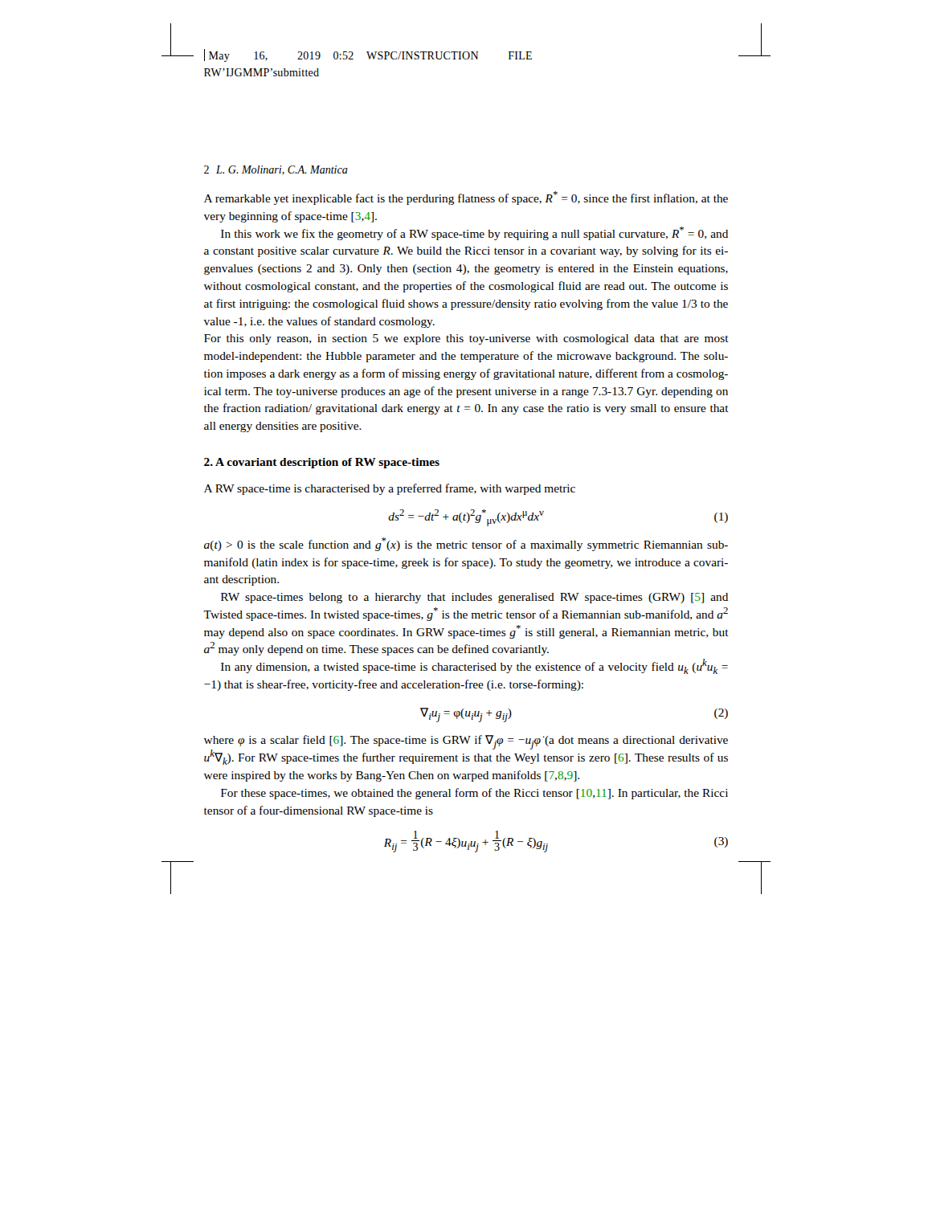May 16, 2019 0:52 WSPC/INSTRUCTION FILE
RW’IJGMMP’submitted
2 L. G. Molinari, C.A. Mantica
A remarkable yet inexplicable fact is the perduring flatness of space, R* = 0, since the first inflation, at the very beginning of space-time [3,4].
In this work we fix the geometry of a RW space-time by requiring a null spatial curvature, R* = 0, and a constant positive scalar curvature R. We build the Ricci tensor in a covariant way, by solving for its eigenvalues (sections 2 and 3). Only then (section 4), the geometry is entered in the Einstein equations, without cosmological constant, and the properties of the cosmological fluid are read out. The outcome is at first intriguing: the cosmological fluid shows a pressure/density ratio evolving from the value 1/3 to the value -1, i.e. the values of standard cosmology.
For this only reason, in section 5 we explore this toy-universe with cosmological data that are most model-independent: the Hubble parameter and the temperature of the microwave background. The solution imposes a dark energy as a form of missing energy of gravitational nature, different from a cosmological term. The toy-universe produces an age of the present universe in a range 7.3-13.7 Gyr. depending on the fraction radiation/ gravitational dark energy at t = 0. In any case the ratio is very small to ensure that all energy densities are positive.
2. A covariant description of RW space-times
A RW space-time is characterised by a preferred frame, with warped metric
ds2 = −dt2 + a(t)2g*μν(x)dxμdxν (1)
a(t) > 0 is the scale function and g*(x) is the metric tensor of a maximally symmetric Riemannian sub-manifold (latin index is for space-time, greek is for space). To study the geometry, we introduce a covariant description.
RW space-times belong to a hierarchy that includes generalised RW space-times (GRW) [5] and Twisted space-times. In twisted space-times, g* is the metric tensor of a Riemannian sub-manifold, and a2 may depend also on space coordinates. In GRW space-times g* is still general, a Riemannian metric, but a2 may only depend on time. These spaces can be defined covariantly.
In any dimension, a twisted space-time is characterised by the existence of a velocity field uk (ukuk = −1) that is shear-free, vorticity-free and acceleration-free (i.e. torse-forming):
∇iuj = φ(uiuj + gij) (2)
where φ is a scalar field [6]. The space-time is GRW if ∇jφ = −uj φ̇ (a dot means a directional derivative uk∇k). For RW space-times the further requirement is that the Weyl tensor is zero [6]. These results of us were inspired by the works by Bang-Yen Chen on warped manifolds [7,8,9].
For these space-times, we obtained the general form of the Ricci tensor [10,11]. In particular, the Ricci tensor of a four-dimensional RW space-time is
Rij = 13(R − 4ξ)uiuj + 13(R − ξ)gij (3)